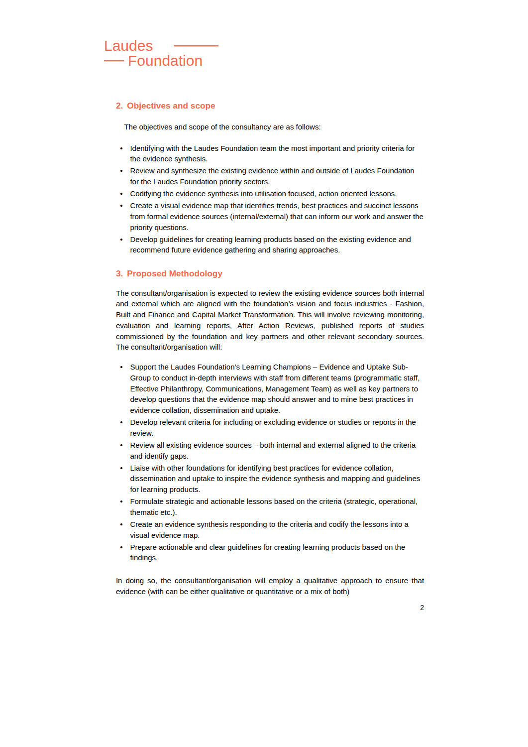Laudes Foundation
2. Objectives and scope
The objectives and scope of the consultancy are as follows:
Identifying with the Laudes Foundation team the most important and priority criteria for the evidence synthesis.
Review and synthesize the existing evidence within and outside of Laudes Foundation for the Laudes Foundation priority sectors.
Codifying the evidence synthesis into utilisation focused, action oriented lessons.
Create a visual evidence map that identifies trends, best practices and succinct lessons from formal evidence sources (internal/external) that can inform our work and answer the priority questions.
Develop guidelines for creating learning products based on the existing evidence and recommend future evidence gathering and sharing approaches.
3. Proposed Methodology
The consultant/organisation is expected to review the existing evidence sources both internal and external which are aligned with the foundation’s vision and focus industries - Fashion, Built and Finance and Capital Market Transformation. This will involve reviewing monitoring, evaluation and learning reports, After Action Reviews, published reports of studies commissioned by the foundation and key partners and other relevant secondary sources. The consultant/organisation will:
Support the Laudes Foundation’s Learning Champions – Evidence and Uptake Sub-Group to conduct in-depth interviews with staff from different teams (programmatic staff, Effective Philanthropy, Communications, Management Team) as well as key partners to develop questions that the evidence map should answer and to mine best practices in evidence collation, dissemination and uptake.
Develop relevant criteria for including or excluding evidence or studies or reports in the review.
Review all existing evidence sources – both internal and external aligned to the criteria and identify gaps.
Liaise with other foundations for identifying best practices for evidence collation, dissemination and uptake to inspire the evidence synthesis and mapping and guidelines for learning products.
Formulate strategic and actionable lessons based on the criteria (strategic, operational, thematic etc.).
Create an evidence synthesis responding to the criteria and codify the lessons into a visual evidence map.
Prepare actionable and clear guidelines for creating learning products based on the findings.
In doing so, the consultant/organisation will employ a qualitative approach to ensure that evidence (with can be either qualitative or quantitative or a mix of both)
2